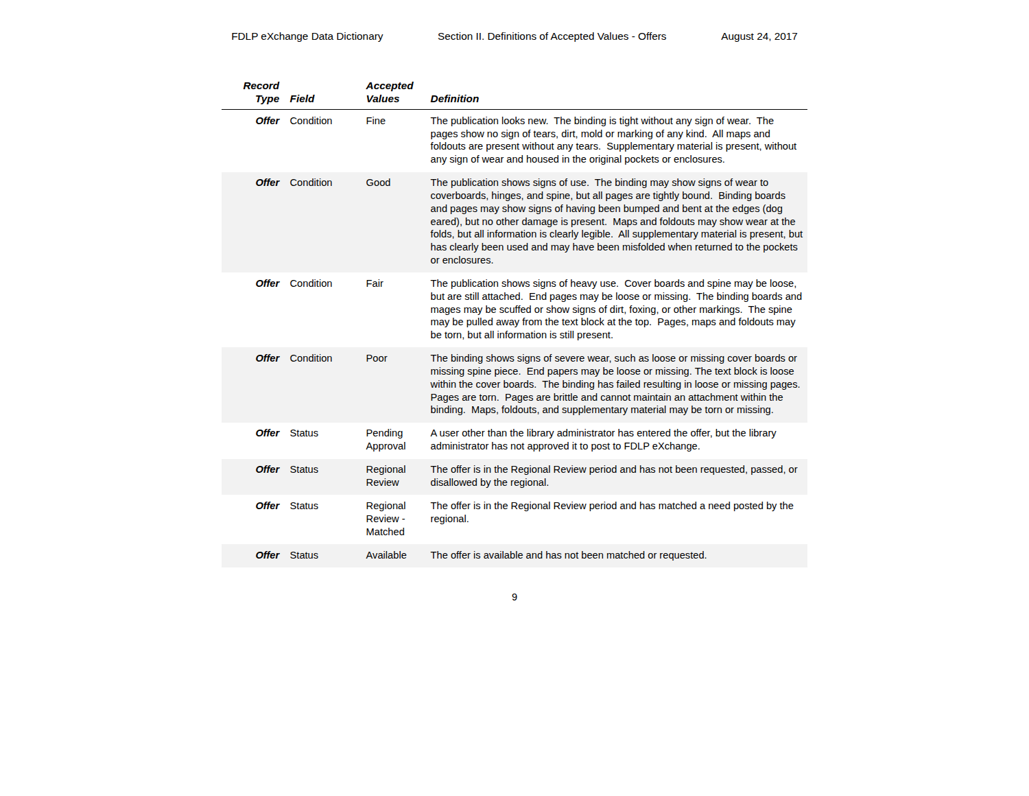FDLP eXchange Data Dictionary
Section II. Definitions of Accepted Values - Offers
August 24, 2017
| Record Type | Field | Accepted Values | Definition |
| --- | --- | --- | --- |
| Offer | Condition | Fine | The publication looks new. The binding is tight without any sign of wear. The pages show no sign of tears, dirt, mold or marking of any kind. All maps and foldouts are present without any tears. Supplementary material is present, without any sign of wear and housed in the original pockets or enclosures. |
| Offer | Condition | Good | The publication shows signs of use. The binding may show signs of wear to coverboards, hinges, and spine, but all pages are tightly bound. Binding boards and pages may show signs of having been bumped and bent at the edges (dog eared), but no other damage is present. Maps and foldouts may show wear at the folds, but all information is clearly legible. All supplementary material is present, but has clearly been used and may have been misfolded when returned to the pockets or enclosures. |
| Offer | Condition | Fair | The publication shows signs of heavy use. Cover boards and spine may be loose, but are still attached. End pages may be loose or missing. The binding boards and mages may be scuffed or show signs of dirt, foxing, or other markings. The spine may be pulled away from the text block at the top. Pages, maps and foldouts may be torn, but all information is still present. |
| Offer | Condition | Poor | The binding shows signs of severe wear, such as loose or missing cover boards or missing spine piece. End papers may be loose or missing. The text block is loose within the cover boards. The binding has failed resulting in loose or missing pages. Pages are torn. Pages are brittle and cannot maintain an attachment within the binding. Maps, foldouts, and supplementary material may be torn or missing. |
| Offer | Status | Pending Approval | A user other than the library administrator has entered the offer, but the library administrator has not approved it to post to FDLP eXchange. |
| Offer | Status | Regional Review | The offer is in the Regional Review period and has not been requested, passed, or disallowed by the regional. |
| Offer | Status | Regional Review - Matched | The offer is in the Regional Review period and has matched a need posted by the regional. |
| Offer | Status | Available | The offer is available and has not been matched or requested. |
9